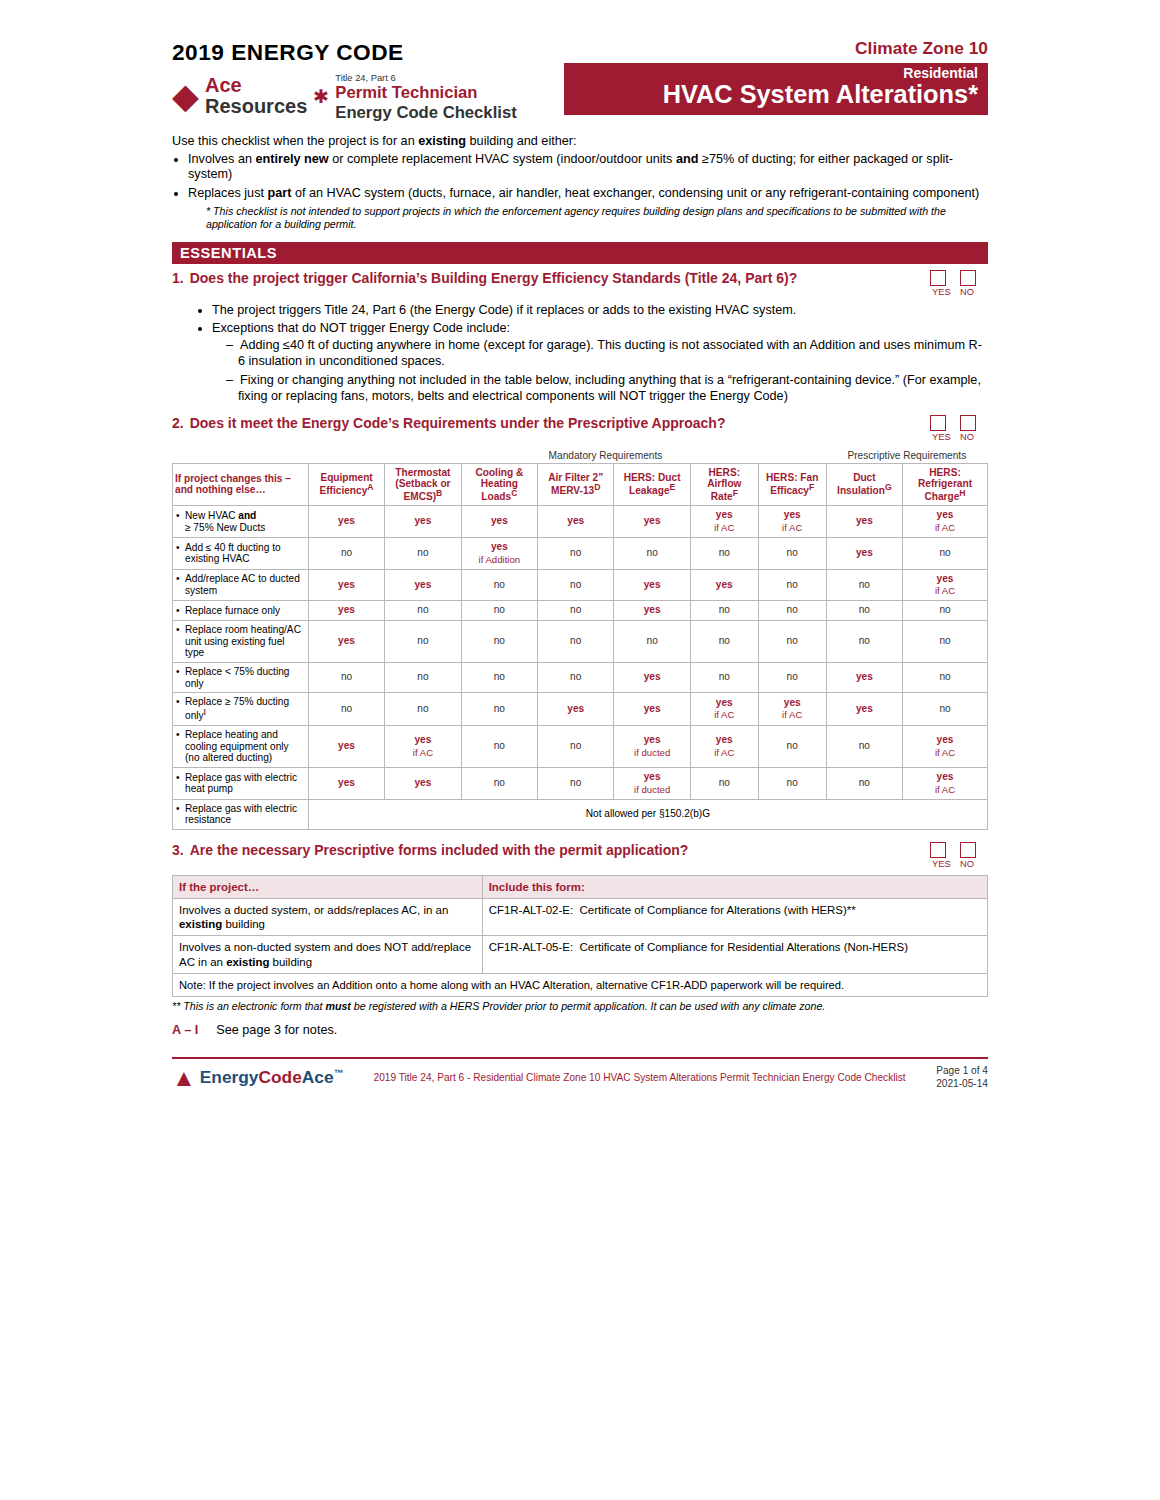2019 ENERGY CODE
◆ Ace
Resources ✱ Title 24, Part 6 Permit Technician Energy Code Checklist
Climate Zone 10
Residential HVAC System Alterations*
Use this checklist when the project is for an existing building and either:
Involves an entirely new or complete replacement HVAC system (indoor/outdoor units and ≥75% of ducting; for either packaged or split-system)
Replaces just part of an HVAC system (ducts, furnace, air handler, heat exchanger, condensing unit or any refrigerant-containing component)
* This checklist is not intended to support projects in which the enforcement agency requires building design plans and specifications to be submitted with the application for a building permit.
ESSENTIALS
1. Does the project trigger California’s Building Energy Efficiency Standards (Title 24, Part 6)?
YES NO
The project triggers Title 24, Part 6 (the Energy Code) if it replaces or adds to the existing HVAC system.
Exceptions that do NOT trigger Energy Code include:
Adding ≤40 ft of ducting anywhere in home (except for garage). This ducting is not associated with an Addition and uses minimum R-6 insulation in unconditioned spaces.
Fixing or changing anything not included in the table below, including anything that is a “refrigerant-containing device.” (For example, fixing or replacing fans, motors, belts and electrical components will NOT trigger the Energy Code)
2. Does it meet the Energy Code’s Requirements under the Prescriptive Approach?
YES NO
| | | Mandatory Requirements | Prescriptive Requirements |
| --- | --- | --- | --- |
| If project changes this – and nothing else… | Equipment Efficiency A | Thermostat (Setback or EMCS) B | Cooling & Heating Loads C | Air Filter 2” MERV-13 D | HERS: Duct Leakage E | HERS: Airflow Rate F | HERS: Fan Efficacy F | Duct Insulation G | HERS: Refrigerant Charge H |
| New HVAC and ≥ 75% New Ducts | yes | yes | yes | yes | yes | yes if AC | yes if AC | yes | yes if AC |
| Add ≤ 40 ft ducting to existing HVAC | no | no | yes if Addition | no | no | no | no | yes | no |
| Add/replace AC to ducted system | yes | yes | no | no | yes | yes | no | no | yes if AC |
| Replace furnace only | yes | no | no | no | yes | no | no | no | no |
| Replace room heating/AC unit using existing fuel type | yes | no | no | no | no | no | no | no | no |
| Replace < 75% ducting only | no | no | no | no | yes | no | no | yes | no |
| Replace ≥ 75% ducting only I | no | no | no | yes | yes | yes if AC | yes if AC | yes | no |
| Replace heating and cooling equipment only (no altered ducting) | yes | yes if AC | no | no | yes if ducted | yes if AC | no | no | yes if AC |
| Replace gas with electric heat pump | yes | yes | no | no | yes if ducted | no | no | no | yes if AC |
| Replace gas with electric resistance | Not allowed per §150.2(b)G |
3. Are the necessary Prescriptive forms included with the permit application?
YES NO
| If the project… | Include this form: |
| --- | --- |
| Involves a ducted system, or adds/replaces AC, in an existing building | CF1R-ALT-02-E: Certificate of Compliance for Alterations (with HERS)** |
| Involves a non-ducted system and does NOT add/replace AC in an existing building | CF1R-ALT-05-E: Certificate of Compliance for Residential Alterations (Non-HERS) |
| Note: If the project involves an Addition onto a home along with an HVAC Alteration, alternative CF1R-ADD paperwork will be required. |
** This is an electronic form that must be registered with a HERS Provider prior to permit application. It can be used with any climate zone.
A – ISee page 3 for notes.
▲ EnergyCode Ace™
2019 Title 24, Part 6 - Residential Climate Zone 10 HVAC System Alterations Permit Technician Energy Code Checklist
Page 1 of 4 2021-05-14